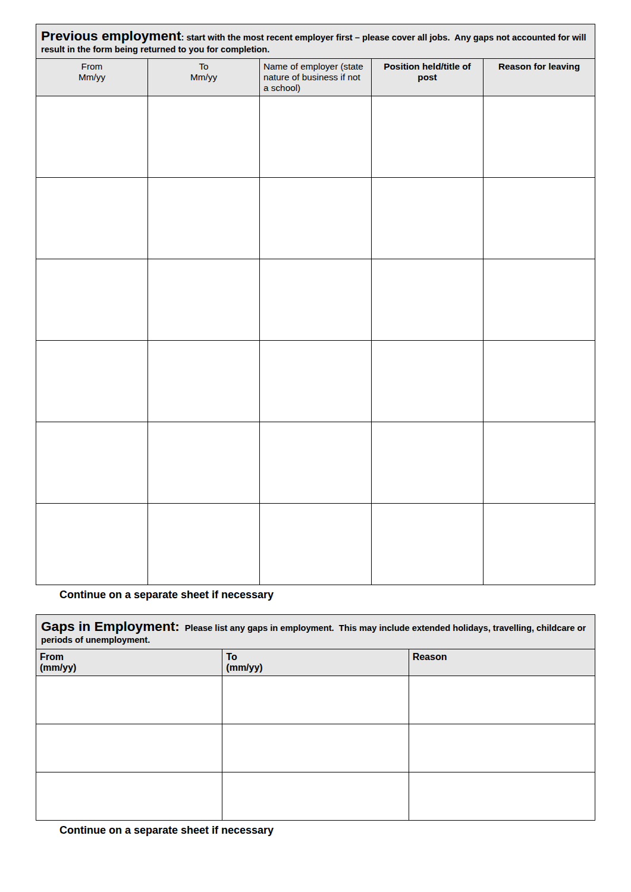| Previous employment : start with the most recent employer first – please cover all jobs. Any gaps not accounted for will result in the form being returned to you for completion. |
| From Mm/yy | To Mm/yy | Name of employer (state nature of business if not a school) | Position held/title of post | Reason for leaving |
Continue on a separate sheet if necessary
| Gaps in Employment: Please list any gaps in employment. This may include extended holidays, travelling, childcare or periods of unemployment. |
| From (mm/yy) | To (mm/yy) | Reason |
Continue on a separate sheet if necessary